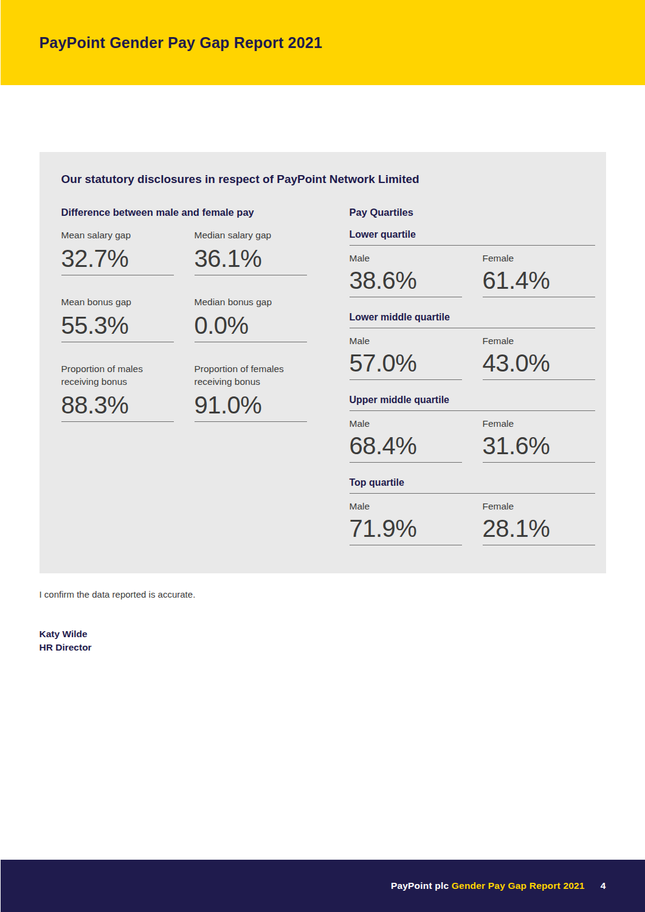PayPoint Gender Pay Gap Report 2021
Our statutory disclosures in respect of PayPoint Network Limited
Difference between male and female pay
Mean salary gap
32.7%
Median salary gap
36.1%
Mean bonus gap
55.3%
Median bonus gap
0.0%
Proportion of males
receiving bonus
88.3%
Proportion of females
receiving bonus
91.0%
Pay Quartiles
Lower quartile
Male
38.6%
Female
61.4%
Lower middle quartile
Male
57.0%
Female
43.0%
Upper middle quartile
Male
68.4%
Female
31.6%
Top quartile
Male
71.9%
Female
28.1%
I confirm the data reported is accurate.
Katy Wilde
HR Director
PayPoint plc Gender Pay Gap Report 20214